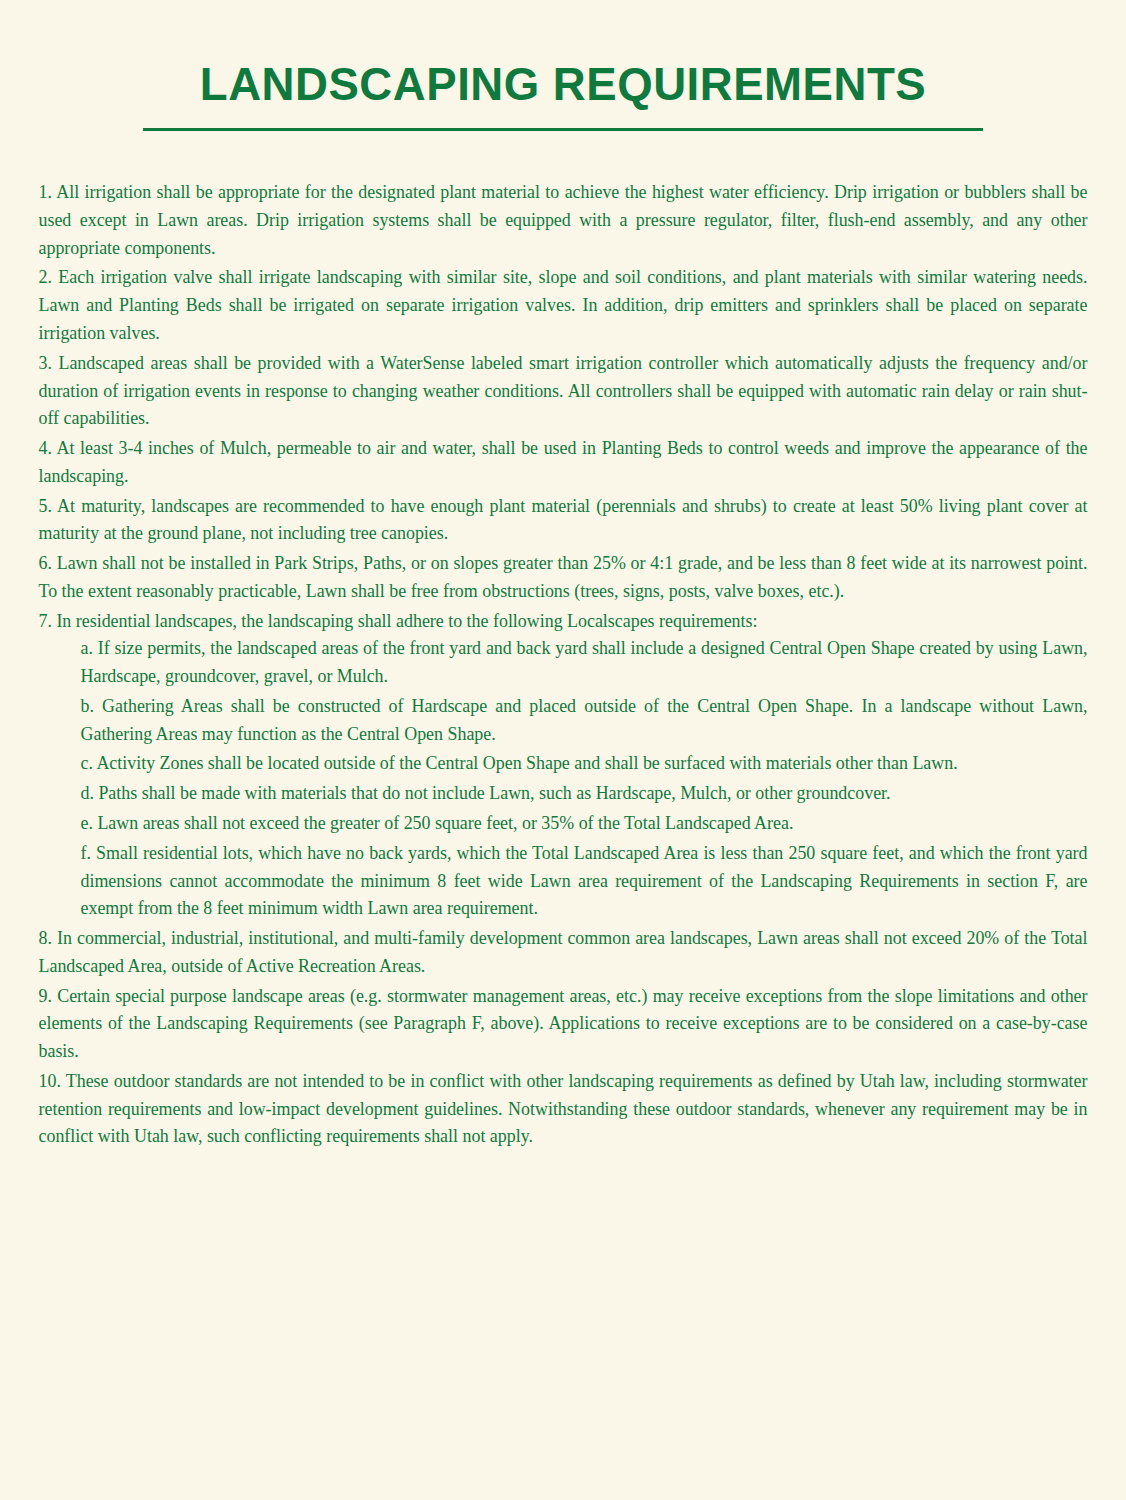LANDSCAPING REQUIREMENTS
All irrigation shall be appropriate for the designated plant material to achieve the highest water efficiency. Drip irrigation or bubblers shall be used except in Lawn areas. Drip irrigation systems shall be equipped with a pressure regulator, filter, flush-end assembly, and any other appropriate components.
Each irrigation valve shall irrigate landscaping with similar site, slope and soil conditions, and plant materials with similar watering needs. Lawn and Planting Beds shall be irrigated on separate irrigation valves. In addition, drip emitters and sprinklers shall be placed on separate irrigation valves.
Landscaped areas shall be provided with a WaterSense labeled smart irrigation controller which automatically adjusts the frequency and/or duration of irrigation events in response to changing weather conditions. All controllers shall be equipped with automatic rain delay or rain shut-off capabilities.
At least 3-4 inches of Mulch, permeable to air and water, shall be used in Planting Beds to control weeds and improve the appearance of the landscaping.
At maturity, landscapes are recommended to have enough plant material (perennials and shrubs) to create at least 50% living plant cover at maturity at the ground plane, not including tree canopies.
Lawn shall not be installed in Park Strips, Paths, or on slopes greater than 25% or 4:1 grade, and be less than 8 feet wide at its narrowest point. To the extent reasonably practicable, Lawn shall be free from obstructions (trees, signs, posts, valve boxes, etc.).
In residential landscapes, the landscaping shall adhere to the following Localscapes requirements:
If size permits, the landscaped areas of the front yard and back yard shall include a designed Central Open Shape created by using Lawn, Hardscape, groundcover, gravel, or Mulch.
Gathering Areas shall be constructed of Hardscape and placed outside of the Central Open Shape. In a landscape without Lawn, Gathering Areas may function as the Central Open Shape.
Activity Zones shall be located outside of the Central Open Shape and shall be surfaced with materials other than Lawn.
Paths shall be made with materials that do not include Lawn, such as Hardscape, Mulch, or other groundcover.
Lawn areas shall not exceed the greater of 250 square feet, or 35% of the Total Landscaped Area.
Small residential lots, which have no back yards, which the Total Landscaped Area is less than 250 square feet, and which the front yard dimensions cannot accommodate the minimum 8 feet wide Lawn area requirement of the Landscaping Requirements in section F, are exempt from the 8 feet minimum width Lawn area requirement.
In commercial, industrial, institutional, and multi-family development common area landscapes, Lawn areas shall not exceed 20% of the Total Landscaped Area, outside of Active Recreation Areas.
Certain special purpose landscape areas (e.g. stormwater management areas, etc.) may receive exceptions from the slope limitations and other elements of the Landscaping Requirements (see Paragraph F, above). Applications to receive exceptions are to be considered on a case-by-case basis.
These outdoor standards are not intended to be in conflict with other landscaping requirements as defined by Utah law, including stormwater retention requirements and low-impact development guidelines. Notwithstanding these outdoor standards, whenever any requirement may be in conflict with Utah law, such conflicting requirements shall not apply.